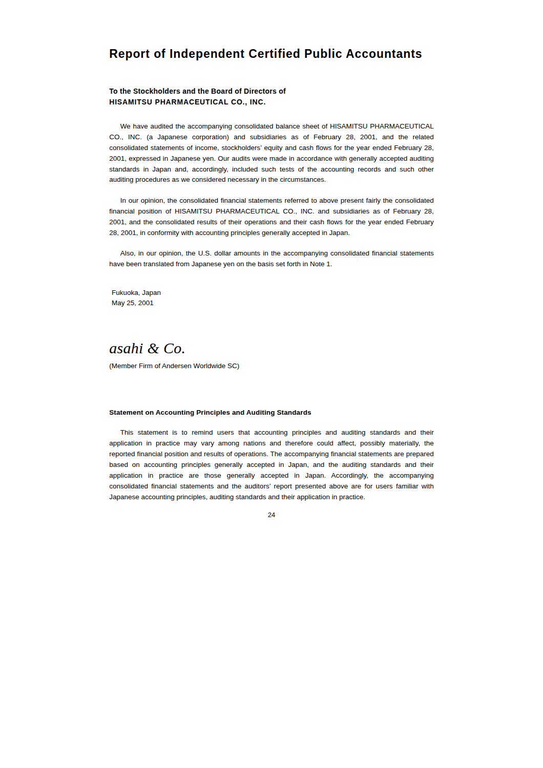Report of Independent Certified Public Accountants
To the Stockholders and the Board of Directors of
HISAMITSU PHARMACEUTICAL CO., INC.
We have audited the accompanying consolidated balance sheet of HISAMITSU PHARMACEUTICAL CO., INC. (a Japanese corporation) and subsidiaries as of February 28, 2001, and the related consolidated statements of income, stockholders’ equity and cash flows for the year ended February 28, 2001, expressed in Japanese yen. Our audits were made in accordance with generally accepted auditing standards in Japan and, accordingly, included such tests of the accounting records and such other auditing procedures as we considered necessary in the circumstances.
In our opinion, the consolidated financial statements referred to above present fairly the consolidated financial position of HISAMITSU PHARMACEUTICAL CO., INC. and subsidiaries as of February 28, 2001, and the consolidated results of their operations and their cash flows for the year ended February 28, 2001, in conformity with accounting principles generally accepted in Japan.
Also, in our opinion, the U.S. dollar amounts in the accompanying consolidated financial statements have been translated from Japanese yen on the basis set forth in Note 1.
Fukuoka, Japan
May 25, 2001
asahi & Co.
(Member Firm of Andersen Worldwide SC)
Statement on Accounting Principles and Auditing Standards
This statement is to remind users that accounting principles and auditing standards and their application in practice may vary among nations and therefore could affect, possibly materially, the reported financial position and results of operations. The accompanying financial statements are prepared based on accounting principles generally accepted in Japan, and the auditing standards and their application in practice are those generally accepted in Japan. Accordingly, the accompanying consolidated financial statements and the auditors’ report presented above are for users familiar with Japanese accounting principles, auditing standards and their application in practice.
24